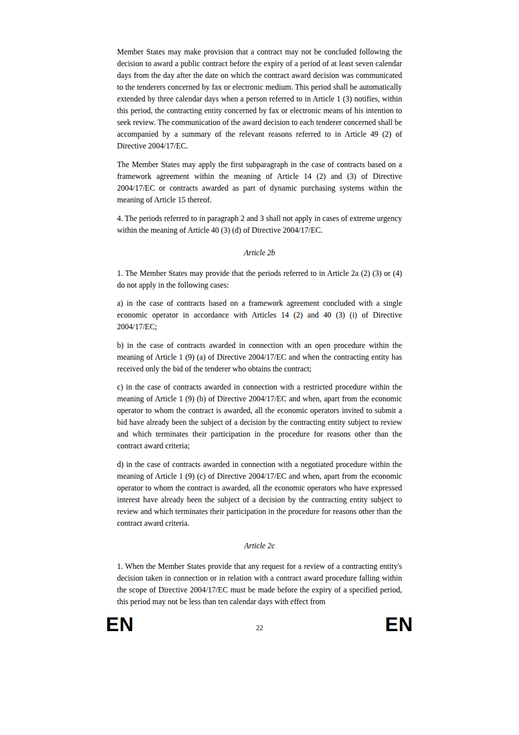Member States may make provision that a contract may not be concluded following the decision to award a public contract before the expiry of a period of at least seven calendar days from the day after the date on which the contract award decision was communicated to the tenderers concerned by fax or electronic medium. This period shall be automatically extended by three calendar days when a person referred to in Article 1 (3) notifies, within this period, the contracting entity concerned by fax or electronic means of his intention to seek review. The communication of the award decision to each tenderer concerned shall be accompanied by a summary of the relevant reasons referred to in Article 49 (2) of Directive 2004/17/EC.
The Member States may apply the first subparagraph in the case of contracts based on a framework agreement within the meaning of Article 14 (2) and (3) of Directive 2004/17/EC or contracts awarded as part of dynamic purchasing systems within the meaning of Article 15 thereof.
4. The periods referred to in paragraph 2 and 3 shall not apply in cases of extreme urgency within the meaning of Article 40 (3) (d) of Directive 2004/17/EC.
Article 2b
1. The Member States may provide that the periods referred to in Article 2a (2) (3) or (4) do not apply in the following cases:
a) in the case of contracts based on a framework agreement concluded with a single economic operator in accordance with Articles 14 (2) and 40 (3) (i) of Directive 2004/17/EC;
b) in the case of contracts awarded in connection with an open procedure within the meaning of Article 1 (9) (a) of Directive 2004/17/EC and when the contracting entity has received only the bid of the tenderer who obtains the contract;
c) in the case of contracts awarded in connection with a restricted procedure within the meaning of Article 1 (9) (b) of Directive 2004/17/EC and when, apart from the economic operator to whom the contract is awarded, all the economic operators invited to submit a bid have already been the subject of a decision by the contracting entity subject to review and which terminates their participation in the procedure for reasons other than the contract award criteria;
d) in the case of contracts awarded in connection with a negotiated procedure within the meaning of Article 1 (9) (c) of Directive 2004/17/EC and when, apart from the economic operator to whom the contract is awarded, all the economic operators who have expressed interest have already been the subject of a decision by the contracting entity subject to review and which terminates their participation in the procedure for reasons other than the contract award criteria.
Article 2c
1. When the Member States provide that any request for a review of a contracting entity's decision taken in connection or in relation with a contract award procedure falling within the scope of Directive 2004/17/EC must be made before the expiry of a specified period, this period may not be less than ten calendar days with effect from
EN 22 EN